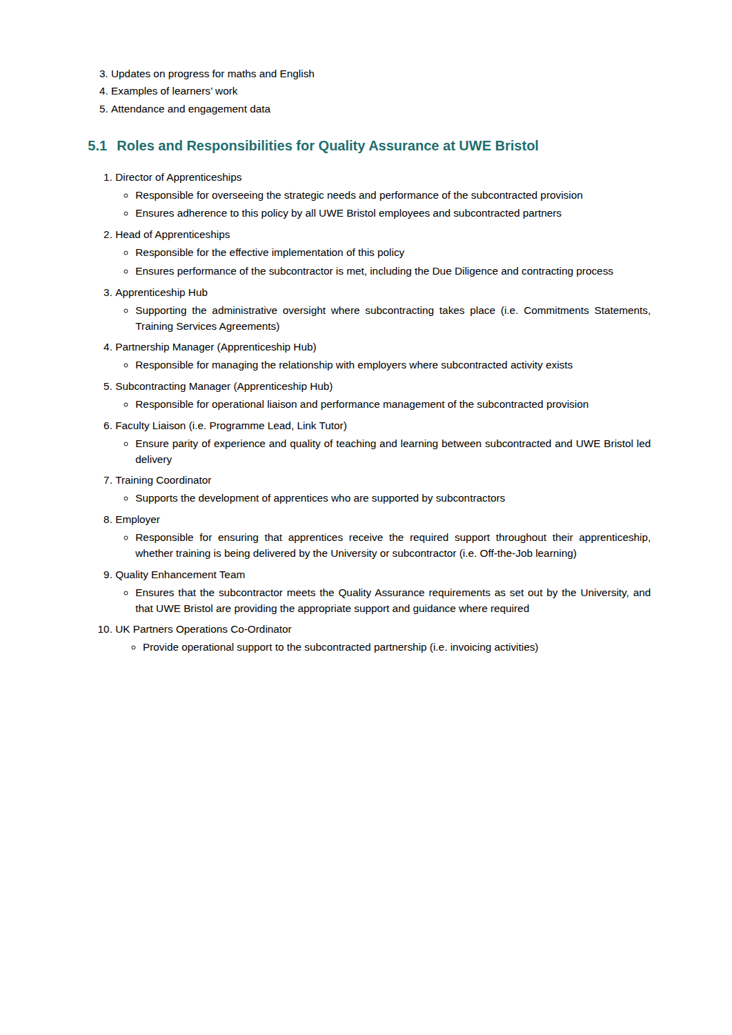Updates on progress for maths and English
Examples of learners’ work
Attendance and engagement data
5.1 Roles and Responsibilities for Quality Assurance at UWE Bristol
Director of Apprenticeships
Responsible for overseeing the strategic needs and performance of the subcontracted provision
Ensures adherence to this policy by all UWE Bristol employees and subcontracted partners
Head of Apprenticeships
Responsible for the effective implementation of this policy
Ensures performance of the subcontractor is met, including the Due Diligence and contracting process
Apprenticeship Hub
Supporting the administrative oversight where subcontracting takes place (i.e. Commitments Statements, Training Services Agreements)
Partnership Manager (Apprenticeship Hub)
Responsible for managing the relationship with employers where subcontracted activity exists
Subcontracting Manager (Apprenticeship Hub)
Responsible for operational liaison and performance management of the subcontracted provision
Faculty Liaison (i.e. Programme Lead, Link Tutor)
Ensure parity of experience and quality of teaching and learning between subcontracted and UWE Bristol led delivery
Training Coordinator
Supports the development of apprentices who are supported by subcontractors
Employer
Responsible for ensuring that apprentices receive the required support throughout their apprenticeship, whether training is being delivered by the University or subcontractor (i.e. Off-the-Job learning)
Quality Enhancement Team
Ensures that the subcontractor meets the Quality Assurance requirements as set out by the University, and that UWE Bristol are providing the appropriate support and guidance where required
UK Partners Operations Co-Ordinator
Provide operational support to the subcontracted partnership (i.e. invoicing activities)